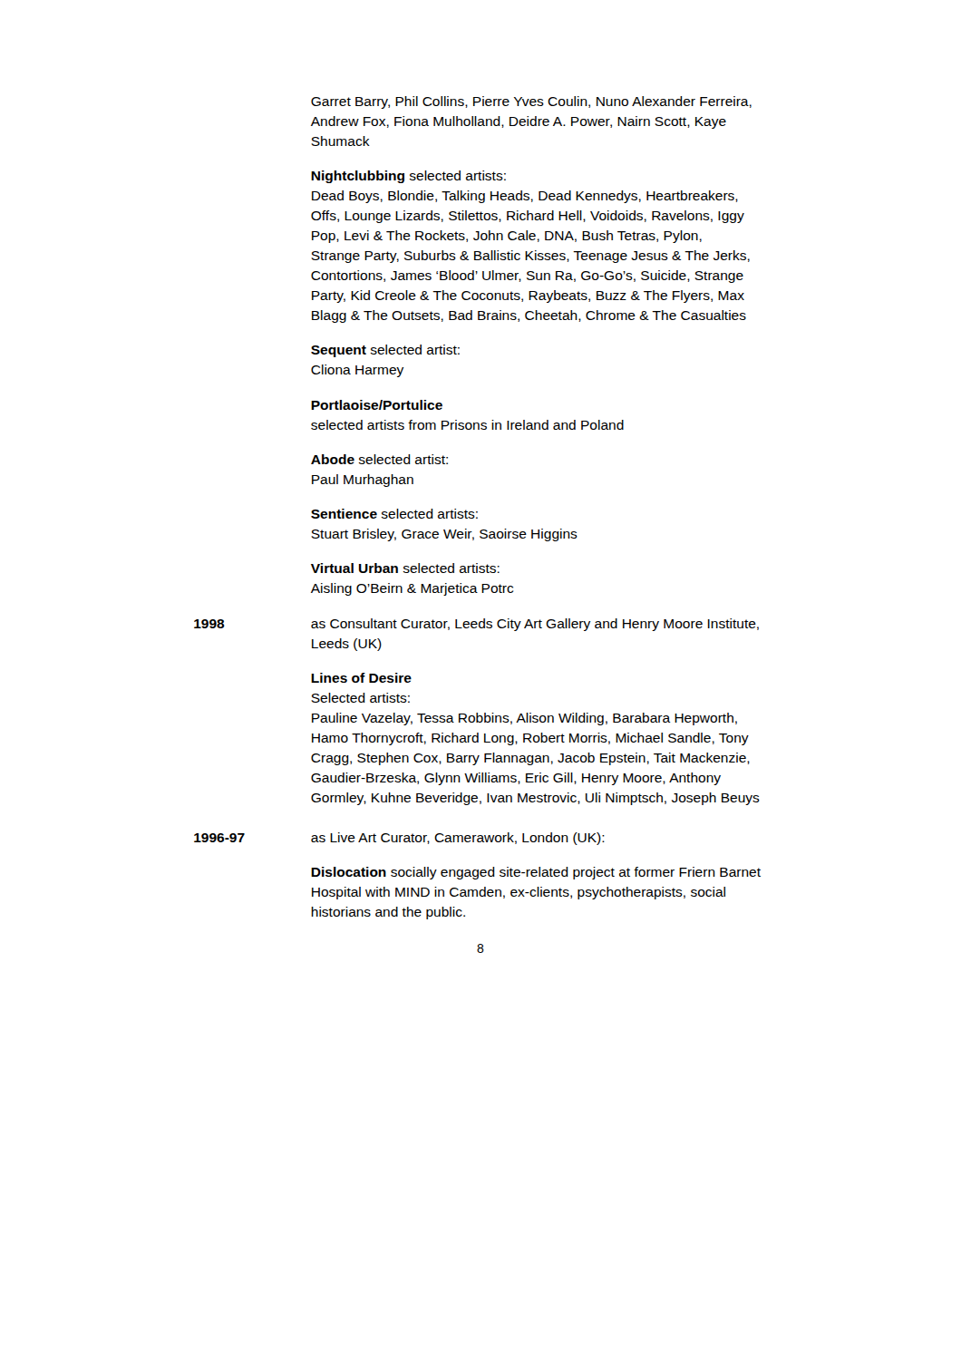Garret Barry, Phil Collins, Pierre Yves Coulin, Nuno Alexander Ferreira, Andrew Fox, Fiona Mulholland, Deidre A. Power, Nairn Scott, Kaye Shumack
Nightclubbing selected artists:
Dead Boys, Blondie, Talking Heads, Dead Kennedys, Heartbreakers, Offs, Lounge Lizards, Stilettos, Richard Hell, Voidoids, Ravelons, Iggy Pop, Levi & The Rockets, John Cale, DNA, Bush Tetras, Pylon, Strange Party, Suburbs & Ballistic Kisses, Teenage Jesus & The Jerks, Contortions, James ‘Blood’ Ulmer, Sun Ra, Go-Go’s, Suicide, Strange Party, Kid Creole & The Coconuts, Raybeats, Buzz & The Flyers, Max Blagg & The Outsets, Bad Brains, Cheetah, Chrome & The Casualties
Sequent selected artist:
Cliona Harmey
Portlaoise/Portulice
selected artists from Prisons in Ireland and Poland
Abode selected artist:
Paul Murhaghan
Sentience selected artists:
Stuart Brisley, Grace Weir, Saoirse Higgins
Virtual Urban selected artists:
Aisling O’Beirn & Marjetica Potrc
1998
as Consultant Curator, Leeds City Art Gallery and Henry Moore Institute, Leeds (UK)
Lines of Desire
Selected artists:
Pauline Vazelay, Tessa Robbins, Alison Wilding, Barabara Hepworth, Hamo Thornycroft, Richard Long, Robert Morris, Michael Sandle, Tony Cragg, Stephen Cox, Barry Flannagan, Jacob Epstein, Tait Mackenzie, Gaudier-Brzeska, Glynn Williams, Eric Gill, Henry Moore, Anthony Gormley, Kuhne Beveridge, Ivan Mestrovic, Uli Nimptsch, Joseph Beuys
1996-97
as Live Art Curator, Camerawork, London (UK):
Dislocation socially engaged site-related project at former Friern Barnet Hospital with MIND in Camden, ex-clients, psychotherapists, social historians and the public.
8